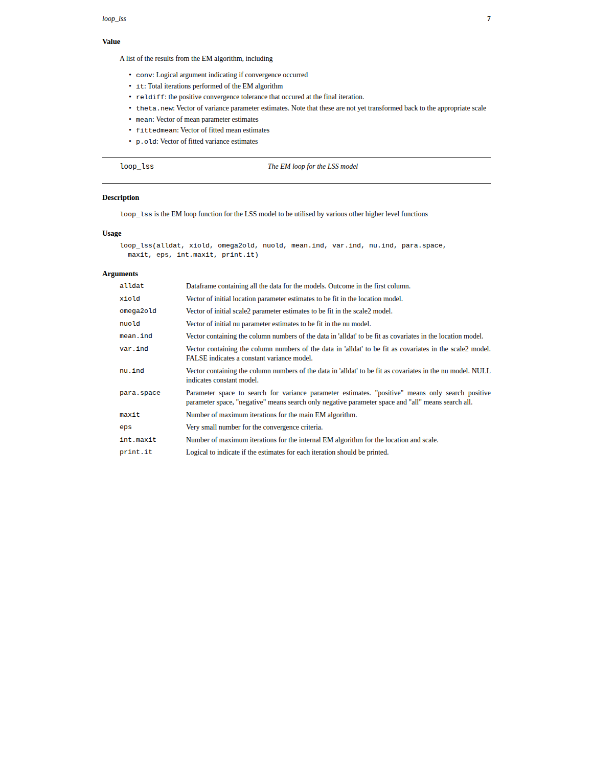loop_lss 7
Value
A list of the results from the EM algorithm, including
conv: Logical argument indicating if convergence occurred
it: Total iterations performed of the EM algorithm
reldiff: the positive convergence tolerance that occured at the final iteration.
theta.new: Vector of variance parameter estimates. Note that these are not yet transformed back to the appropriate scale
mean: Vector of mean parameter estimates
fittedmean: Vector of fitted mean estimates
p.old: Vector of fitted variance estimates
loop_lss The EM loop for the LSS model
Description
loop_lss is the EM loop function for the LSS model to be utilised by various other higher level functions
Usage
loop_lss(alldat, xiold, omega2old, nuold, mean.ind, var.ind, nu.ind, para.space, maxit, eps, int.maxit, print.it)
Arguments
| alldat | Dataframe containing all the data for the models. Outcome in the first column. |
| xiold | Vector of initial location parameter estimates to be fit in the location model. |
| omega2old | Vector of initial scale2 parameter estimates to be fit in the scale2 model. |
| nuold | Vector of initial nu parameter estimates to be fit in the nu model. |
| mean.ind | Vector containing the column numbers of the data in 'alldat' to be fit as covariates in the location model. |
| var.ind | Vector containing the column numbers of the data in 'alldat' to be fit as covariates in the scale2 model. FALSE indicates a constant variance model. |
| nu.ind | Vector containing the column numbers of the data in 'alldat' to be fit as covariates in the nu model. NULL indicates constant model. |
| para.space | Parameter space to search for variance parameter estimates. "positive" means only search positive parameter space, "negative" means search only negative parameter space and "all" means search all. |
| maxit | Number of maximum iterations for the main EM algorithm. |
| eps | Very small number for the convergence criteria. |
| int.maxit | Number of maximum iterations for the internal EM algorithm for the location and scale. |
| print.it | Logical to indicate if the estimates for each iteration should be printed. |